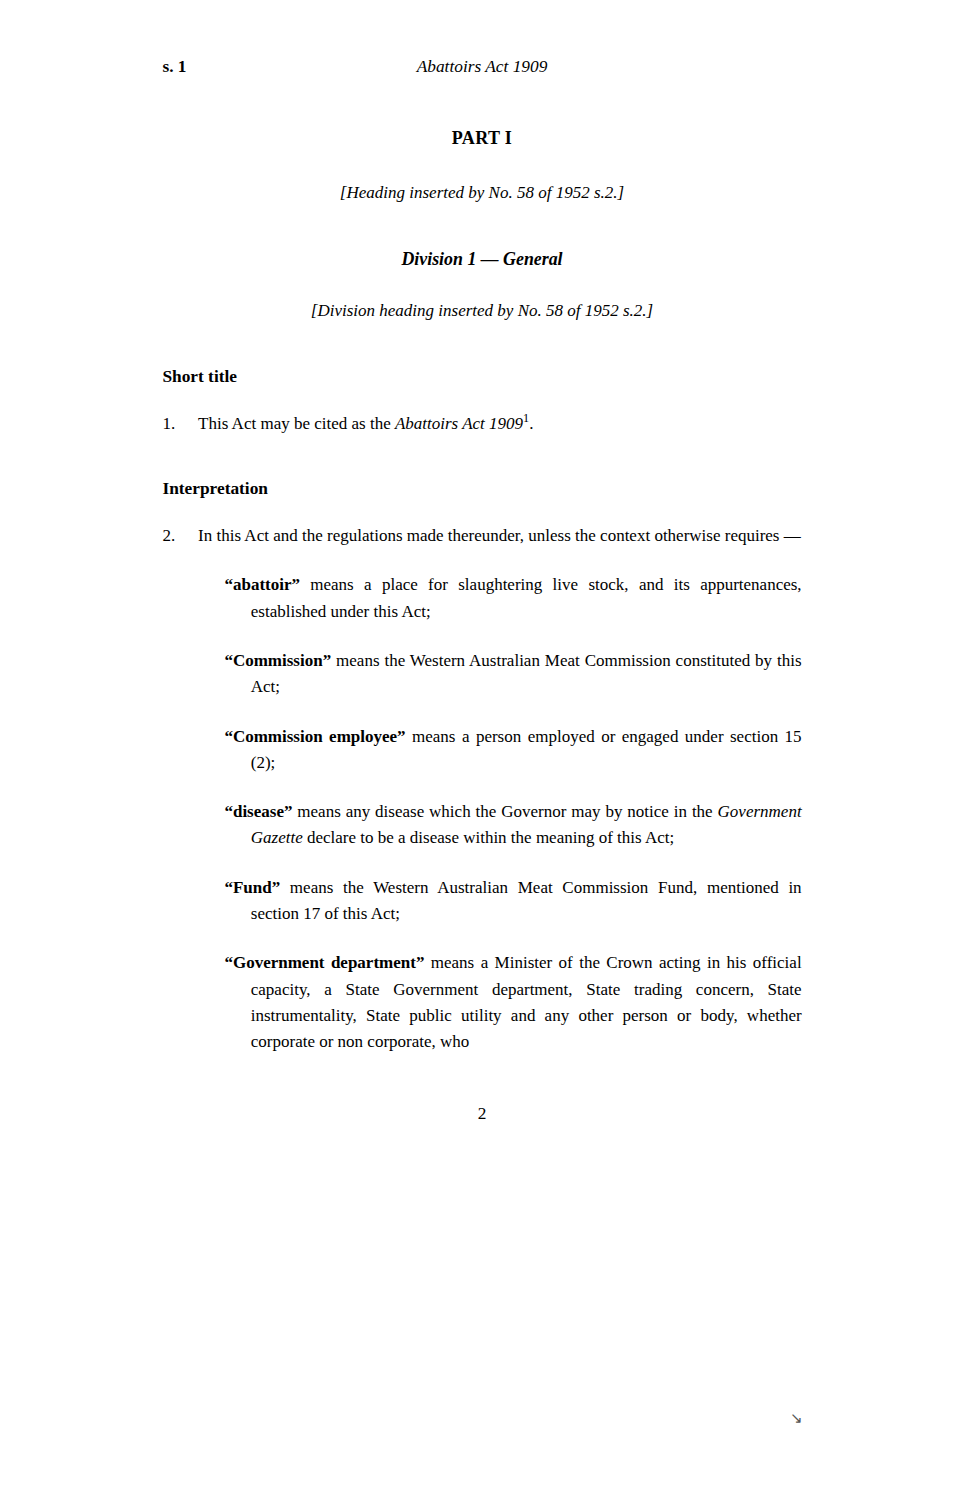s. 1
Abattoirs Act 1909
PART I
[Heading inserted by No. 58 of 1952 s.2.]
Division 1 — General
[Division heading inserted by No. 58 of 1952 s.2.]
Short title
1.
This Act may be cited as the Abattoirs Act 19091.
Interpretation
2.
In this Act and the regulations made thereunder, unless the context otherwise requires —
“abattoir” means a place for slaughtering live stock, and its appurtenances, established under this Act;
“Commission” means the Western Australian Meat Commission constituted by this Act;
“Commission employee” means a person employed or engaged under section 15 (2);
“disease” means any disease which the Governor may by notice in the Government Gazette declare to be a disease within the meaning of this Act;
“Fund” means the Western Australian Meat Commission Fund, mentioned in section 17 of this Act;
“Government department” means a Minister of the Crown acting in his official capacity, a State Government department, State trading concern, State instrumentality, State public utility and any other person or body, whether corporate or non corporate, who
↘
2